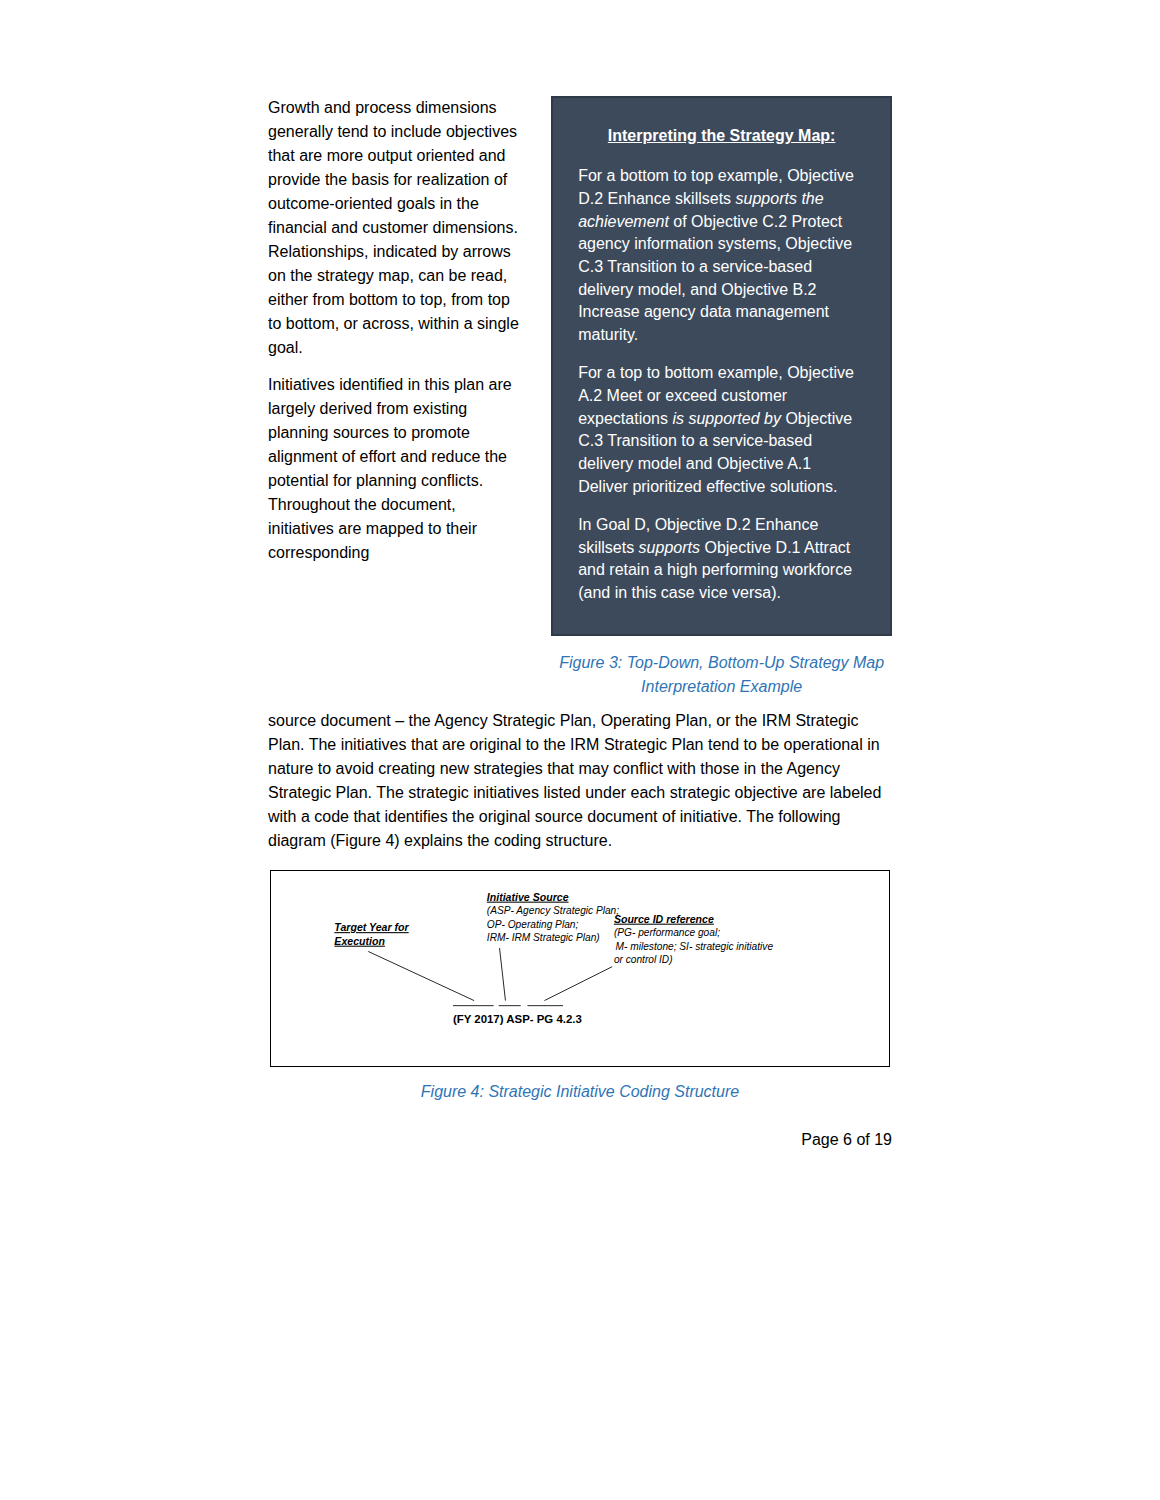Interpreting the Strategy Map:
For a bottom to top example, Objective D.2 Enhance skillsets supports the achievement of Objective C.2 Protect agency information systems, Objective C.3 Transition to a service-based delivery model, and Objective B.2 Increase agency data management maturity.
For a top to bottom example, Objective A.2 Meet or exceed customer expectations is supported by Objective C.3 Transition to a service-based delivery model and Objective A.1 Deliver prioritized effective solutions.
In Goal D, Objective D.2 Enhance skillsets supports Objective D.1 Attract and retain a high performing workforce (and in this case vice versa).
Growth and process dimensions generally tend to include objectives that are more output oriented and provide the basis for realization of outcome-oriented goals in the financial and customer dimensions. Relationships, indicated by arrows on the strategy map, can be read, either from bottom to top, from top to bottom, or across, within a single goal.
Initiatives identified in this plan are largely derived from existing planning sources to promote alignment of effort and reduce the potential for planning conflicts. Throughout the document, initiatives are mapped to their corresponding
Figure 3: Top-Down, Bottom-Up Strategy Map Interpretation Example
source document – the Agency Strategic Plan, Operating Plan, or the IRM Strategic Plan. The initiatives that are original to the IRM Strategic Plan tend to be operational in nature to avoid creating new strategies that may conflict with those in the Agency Strategic Plan. The strategic initiatives listed under each strategic objective are labeled with a code that identifies the original source document of initiative. The following diagram (Figure 4) explains the coding structure.
Initiative Source (ASP- Agency Strategic Plan; OP- Operating Plan; IRM- IRM Strategic Plan) Target Year for Execution Source ID reference (PG- performance goal; M- milestone; SI- strategic initiative or control ID) (FY 2017) ASP- PG 4.2.3
Figure 4: Strategic Initiative Coding Structure
Page 6 of 19